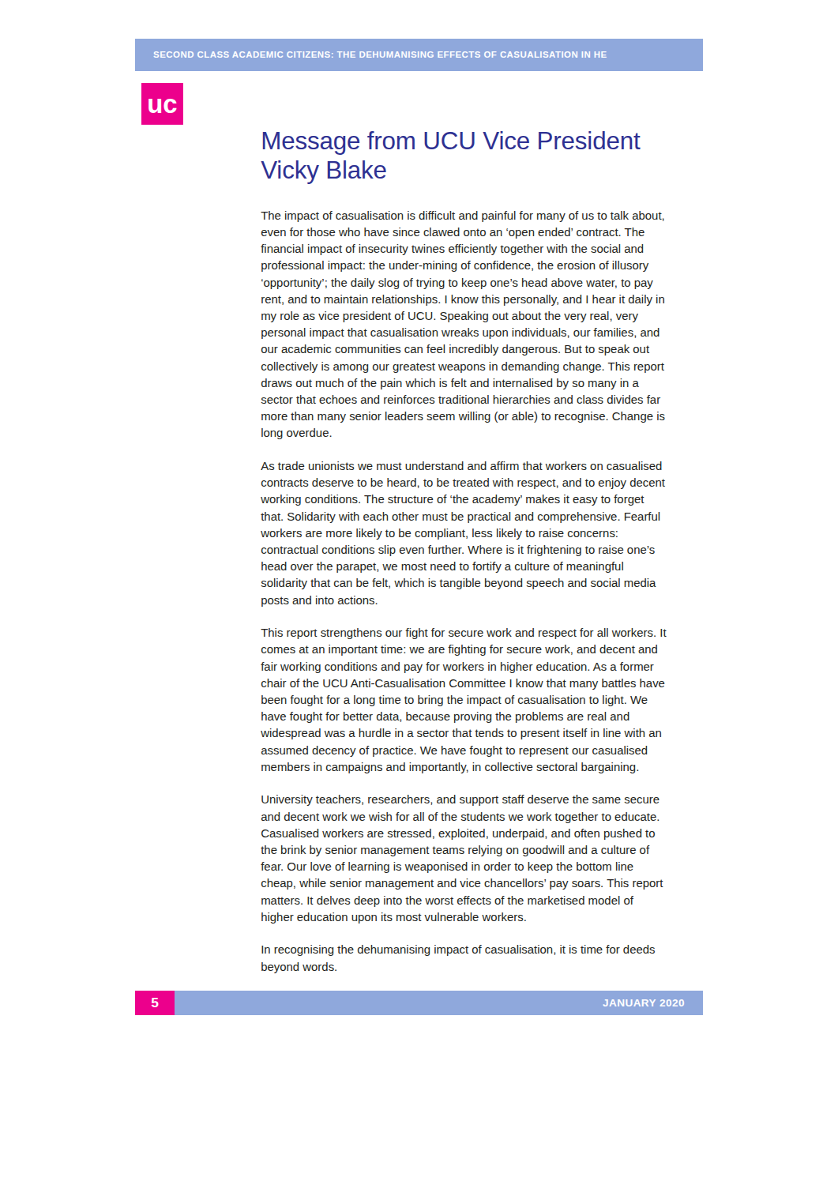Second class academic citizens: the dehumanising effects of casualisation in HE
uc
Message from UCU Vice President
Vicky Blake
The impact of casualisation is difficult and painful for many of us to talk about, even for those who have since clawed onto an ‘open ended’ contract. The financial impact of insecurity twines efficiently together with the social and professional impact: the under-mining of confidence, the erosion of illusory ‘opportunity’; the daily slog of trying to keep one’s head above water, to pay rent, and to maintain relationships. I know this personally, and I hear it daily in my role as vice president of UCU. Speaking out about the very real, very personal impact that casualisation wreaks upon individuals, our families, and our academic communities can feel incredibly dangerous. But to speak out collectively is among our greatest weapons in demanding change. This report draws out much of the pain which is felt and internalised by so many in a sector that echoes and reinforces traditional hierarchies and class divides far more than many senior leaders seem willing (or able) to recognise. Change is long overdue.
As trade unionists we must understand and affirm that workers on casualised contracts deserve to be heard, to be treated with respect, and to enjoy decent working conditions. The structure of ‘the academy’ makes it easy to forget that. Solidarity with each other must be practical and comprehensive. Fearful workers are more likely to be compliant, less likely to raise concerns: contractual conditions slip even further. Where is it frightening to raise one’s head over the parapet, we most need to fortify a culture of meaningful solidarity that can be felt, which is tangible beyond speech and social media posts and into actions.
This report strengthens our fight for secure work and respect for all workers. It comes at an important time: we are fighting for secure work, and decent and fair working conditions and pay for workers in higher education. As a former chair of the UCU Anti-Casualisation Committee I know that many battles have been fought for a long time to bring the impact of casualisation to light. We have fought for better data, because proving the problems are real and widespread was a hurdle in a sector that tends to present itself in line with an assumed decency of practice. We have fought to represent our casualised members in campaigns and importantly, in collective sectoral bargaining.
University teachers, researchers, and support staff deserve the same secure and decent work we wish for all of the students we work together to educate. Casualised workers are stressed, exploited, underpaid, and often pushed to the brink by senior management teams relying on goodwill and a culture of fear. Our love of learning is weaponised in order to keep the bottom line cheap, while senior management and vice chancellors’ pay soars. This report matters. It delves deep into the worst effects of the marketised model of higher education upon its most vulnerable workers.
In recognising the dehumanising impact of casualisation, it is time for deeds beyond words.
5
JANUARY 2020